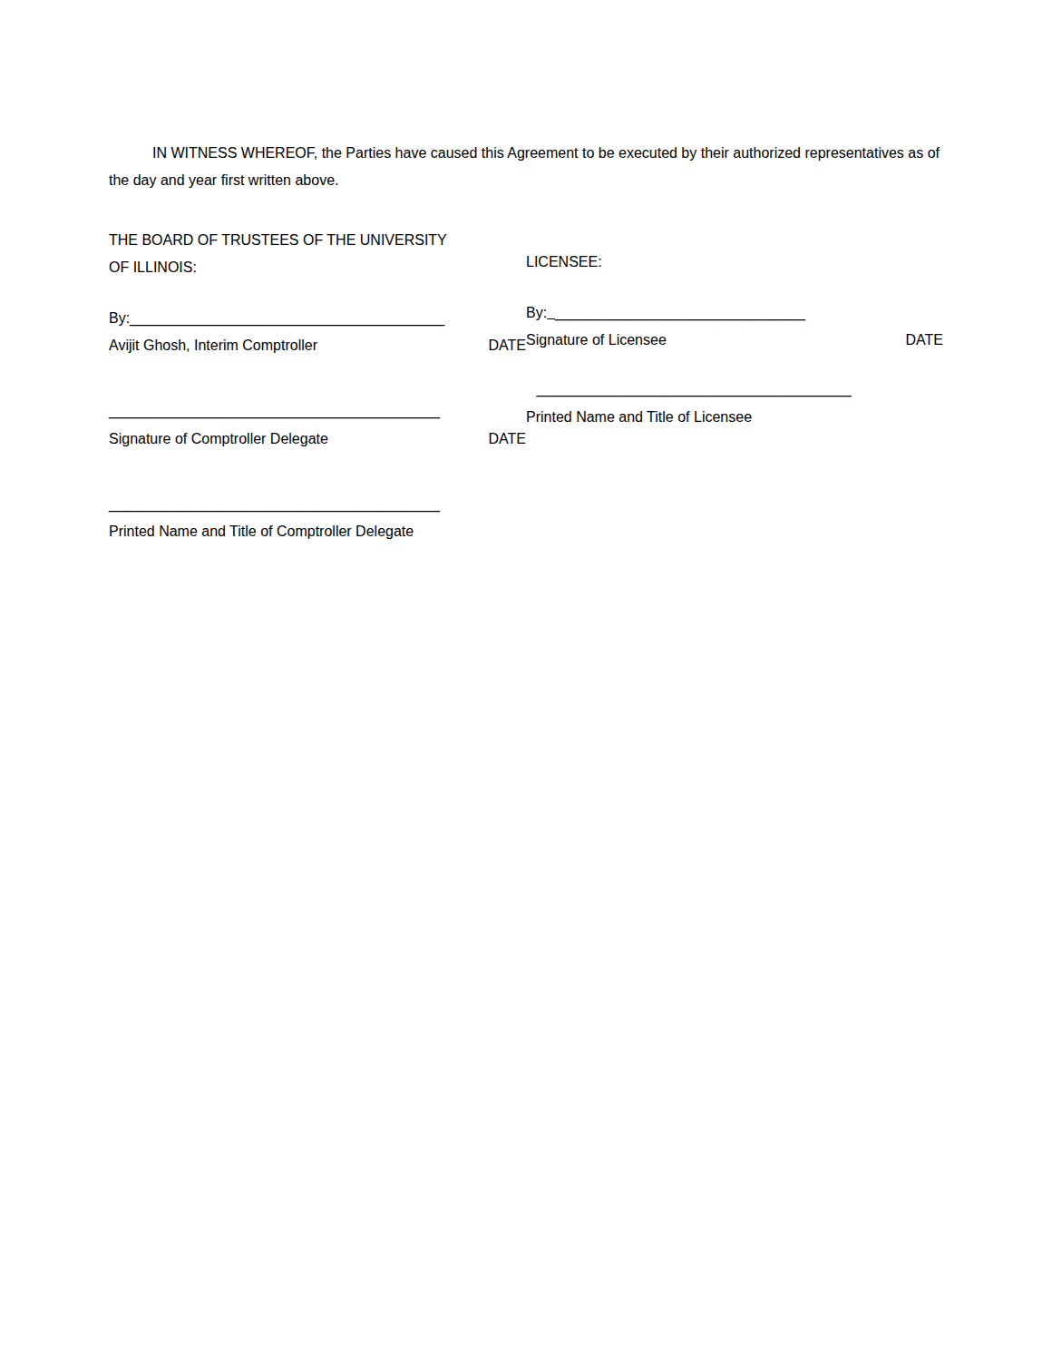IN WITNESS WHEREOF, the Parties have caused this Agreement to be executed by their authorized representatives as of the day and year first written above.
| THE BOARD OF TRUSTEES OF THE UNIVERSITY OF ILLINOIS: By:_______________________________________ Avijit Ghosh, Interim Comptroller DATE _________________________________________ Signature of Comptroller Delegate DATE _________________________________________ Printed Name and Title of Comptroller Delegate | LICENSEE: By: _______________________________ Signature of Licensee DATE _______________________________________ Printed Name and Title of Licensee |